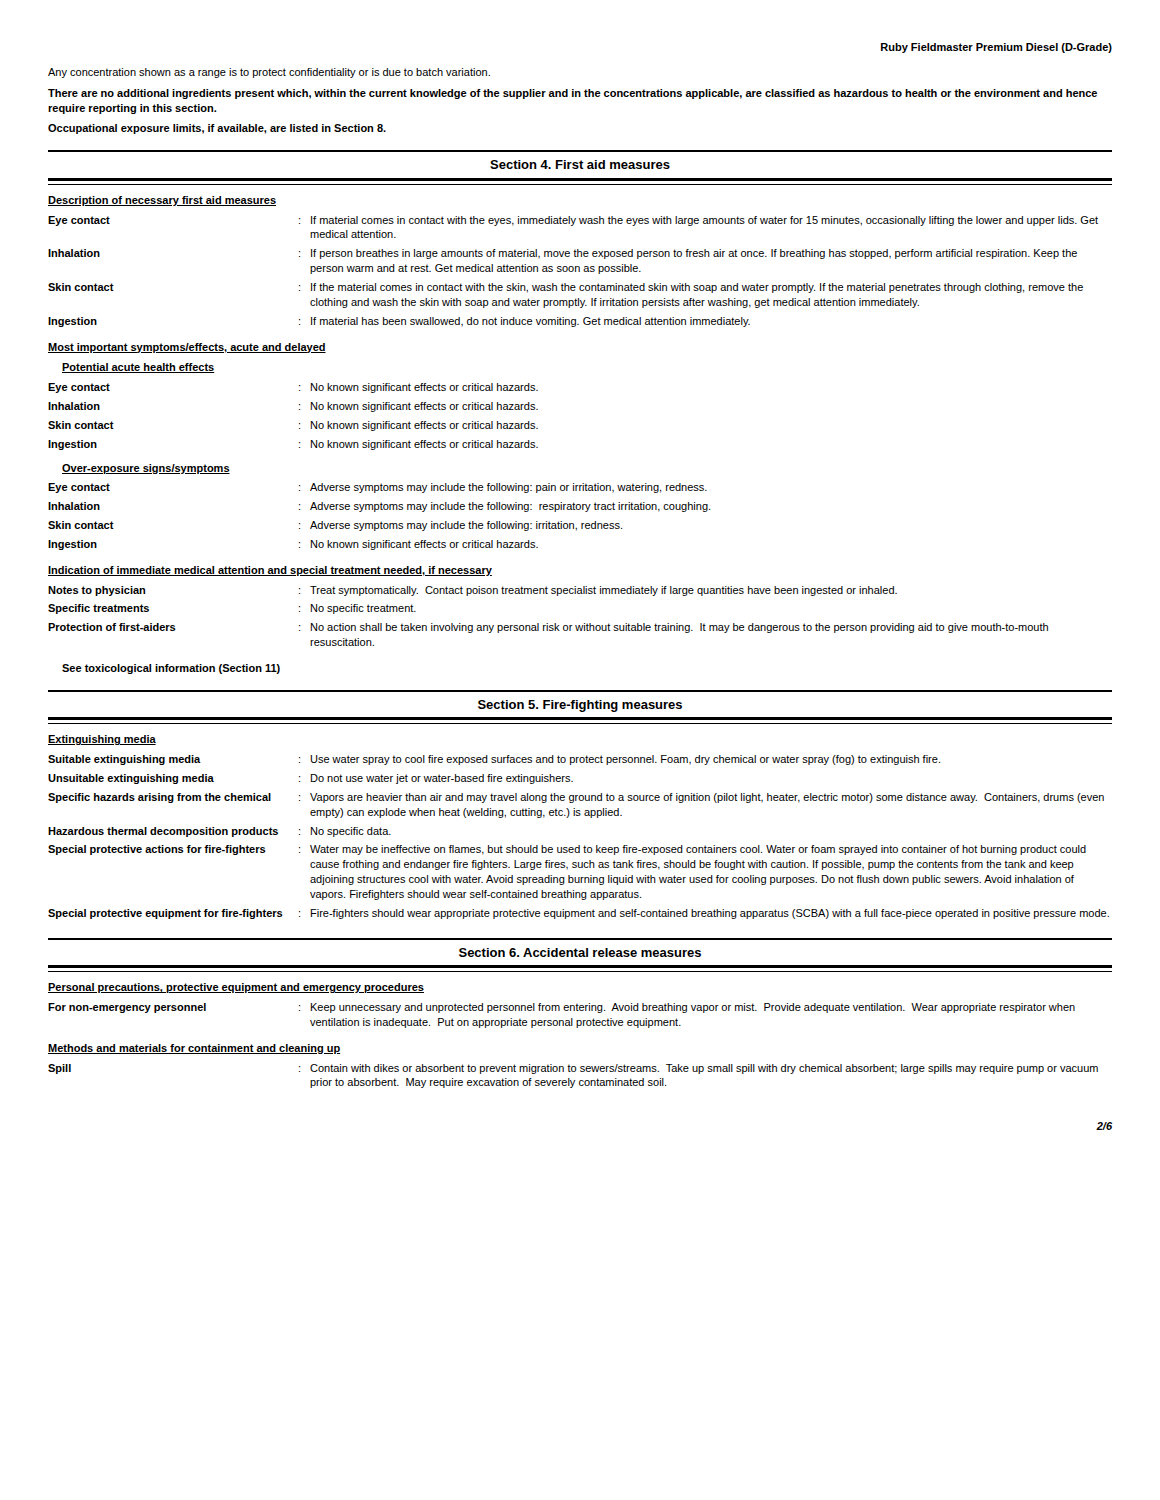Ruby Fieldmaster Premium Diesel (D-Grade)
Any concentration shown as a range is to protect confidentiality or is due to batch variation.
There are no additional ingredients present which, within the current knowledge of the supplier and in the concentrations applicable, are classified as hazardous to health or the environment and hence require reporting in this section.
Occupational exposure limits, if available, are listed in Section 8.
Section 4. First aid measures
Description of necessary first aid measures
| Eye contact | : | If material comes in contact with the eyes, immediately wash the eyes with large amounts of water for 15 minutes, occasionally lifting the lower and upper lids. Get medical attention. |
| Inhalation | : | If person breathes in large amounts of material, move the exposed person to fresh air at once. If breathing has stopped, perform artificial respiration. Keep the person warm and at rest. Get medical attention as soon as possible. |
| Skin contact | : | If the material comes in contact with the skin, wash the contaminated skin with soap and water promptly. If the material penetrates through clothing, remove the clothing and wash the skin with soap and water promptly. If irritation persists after washing, get medical attention immediately. |
| Ingestion | : | If material has been swallowed, do not induce vomiting. Get medical attention immediately. |
Most important symptoms/effects, acute and delayed
Potential acute health effects
| Eye contact | : | No known significant effects or critical hazards. |
| Inhalation | : | No known significant effects or critical hazards. |
| Skin contact | : | No known significant effects or critical hazards. |
| Ingestion | : | No known significant effects or critical hazards. |
Over-exposure signs/symptoms
| Eye contact | : | Adverse symptoms may include the following: pain or irritation, watering, redness. |
| Inhalation | : | Adverse symptoms may include the following: respiratory tract irritation, coughing. |
| Skin contact | : | Adverse symptoms may include the following: irritation, redness. |
| Ingestion | : | No known significant effects or critical hazards. |
Indication of immediate medical attention and special treatment needed, if necessary
| Notes to physician | : | Treat symptomatically. Contact poison treatment specialist immediately if large quantities have been ingested or inhaled. |
| Specific treatments | : | No specific treatment. |
| Protection of first-aiders | : | No action shall be taken involving any personal risk or without suitable training. It may be dangerous to the person providing aid to give mouth-to-mouth resuscitation. |
See toxicological information (Section 11)
Section 5. Fire-fighting measures
Extinguishing media
| Suitable extinguishing media | : | Use water spray to cool fire exposed surfaces and to protect personnel. Foam, dry chemical or water spray (fog) to extinguish fire. |
| Unsuitable extinguishing media | : | Do not use water jet or water-based fire extinguishers. |
| Specific hazards arising from the chemical | : | Vapors are heavier than air and may travel along the ground to a source of ignition (pilot light, heater, electric motor) some distance away. Containers, drums (even empty) can explode when heat (welding, cutting, etc.) is applied. |
| Hazardous thermal decomposition products | : | No specific data. |
| Special protective actions for fire-fighters | : | Water may be ineffective on flames, but should be used to keep fire-exposed containers cool. Water or foam sprayed into container of hot burning product could cause frothing and endanger fire fighters. Large fires, such as tank fires, should be fought with caution. If possible, pump the contents from the tank and keep adjoining structures cool with water. Avoid spreading burning liquid with water used for cooling purposes. Do not flush down public sewers. Avoid inhalation of vapors. Firefighters should wear self-contained breathing apparatus. |
| Special protective equipment for fire-fighters | : | Fire-fighters should wear appropriate protective equipment and self-contained breathing apparatus (SCBA) with a full face-piece operated in positive pressure mode. |
Section 6. Accidental release measures
Personal precautions, protective equipment and emergency procedures
| For non-emergency personnel | : | Keep unnecessary and unprotected personnel from entering. Avoid breathing vapor or mist. Provide adequate ventilation. Wear appropriate respirator when ventilation is inadequate. Put on appropriate personal protective equipment. |
Methods and materials for containment and cleaning up
| Spill | : | Contain with dikes or absorbent to prevent migration to sewers/streams. Take up small spill with dry chemical absorbent; large spills may require pump or vacuum prior to absorbent. May require excavation of severely contaminated soil. |
2/6